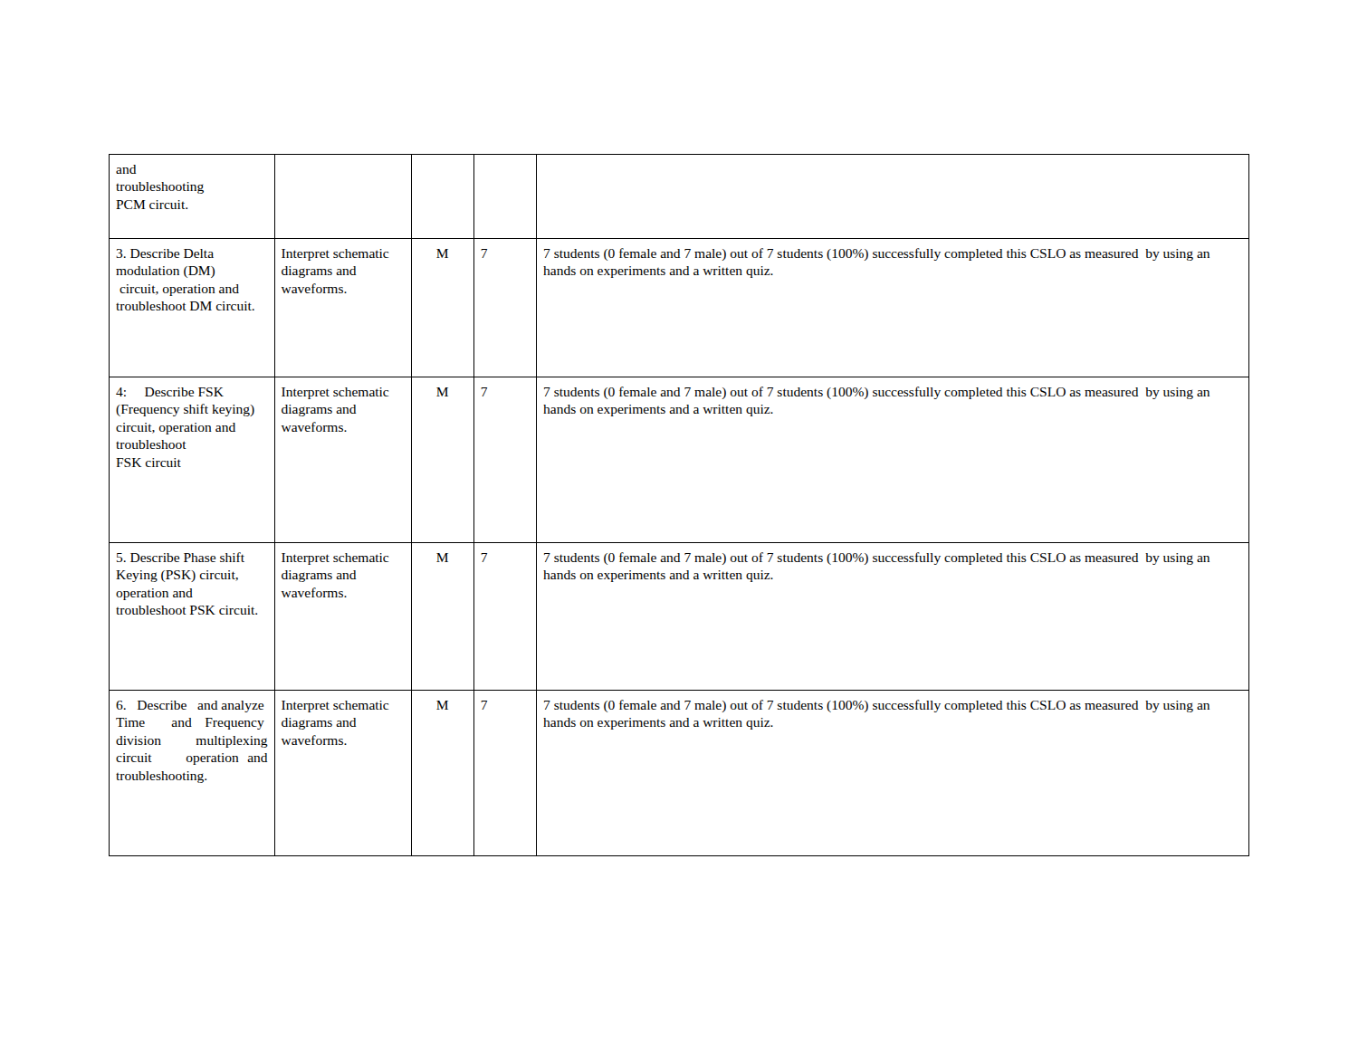| and troubleshooting PCM circuit. | | | | |
| 3. Describe Delta modulation (DM) circuit, operation and troubleshoot DM circuit. | Interpret schematic diagrams and waveforms. | M | 7 | 7 students (0 female and 7 male) out of 7 students (100%) successfully completed this CSLO as measured by using an hands on experiments and a written quiz. |
| 4: Describe FSK (Frequency shift keying) circuit, operation and troubleshoot FSK circuit | Interpret schematic diagrams and waveforms. | M | 7 | 7 students (0 female and 7 male) out of 7 students (100%) successfully completed this CSLO as measured by using an hands on experiments and a written quiz. |
| 5. Describe Phase shift Keying (PSK) circuit, operation and troubleshoot PSK circuit. | Interpret schematic diagrams and waveforms. | M | 7 | 7 students (0 female and 7 male) out of 7 students (100%) successfully completed this CSLO as measured by using an hands on experiments and a written quiz. |
| 6. Describe and analyze Time and Frequency division multiplexing circuit operation and troubleshooting. | Interpret schematic diagrams and waveforms. | M | 7 | 7 students (0 female and 7 male) out of 7 students (100%) successfully completed this CSLO as measured by using an hands on experiments and a written quiz. |